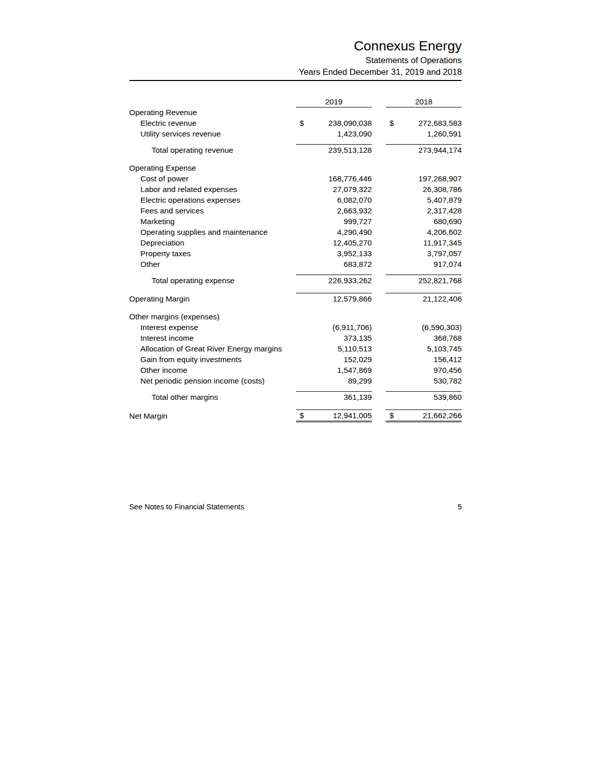Connexus Energy
Statements of Operations
Years Ended December 31, 2019 and 2018
| | | 2019 | | 2018 |
| Operating Revenue | | | | | | |
| Electric revenue | | $ | 238,090,038 | | $ | 272,683,583 |
| Utility services revenue | | | 1,423,090 | | | 1,260,591 |
| Total operating revenue | | | 239,513,128 | | | 273,944,174 |
| Operating Expense | | | | | | |
| Cost of power | | | 168,776,446 | | | 197,268,907 |
| Labor and related expenses | | | 27,079,322 | | | 26,308,786 |
| Electric operations expenses | | | 6,082,070 | | | 5,407,879 |
| Fees and services | | | 2,663,932 | | | 2,317,428 |
| Marketing | | | 999,727 | | | 680,690 |
| Operating supplies and maintenance | | | 4,290,490 | | | 4,206,602 |
| Depreciation | | | 12,405,270 | | | 11,917,345 |
| Property taxes | | | 3,952,133 | | | 3,797,057 |
| Other | | | 683,872 | | | 917,074 |
| Total operating expense | | | 226,933,262 | | | 252,821,768 |
| Operating Margin | | | 12,579,866 | | | 21,122,406 |
| Other margins (expenses) | | | | | | |
| Interest expense | | | (6,911,706) | | | (6,590,303) |
| Interest income | | | 373,135 | | | 368,768 |
| Allocation of Great River Energy margins | | | 5,110,513 | | | 5,103,745 |
| Gain from equity investments | | | 152,029 | | | 156,412 |
| Other income | | | 1,547,869 | | | 970,456 |
| Net periodic pension income (costs) | | | 89,299 | | | 530,782 |
| Total other margins | | | 361,139 | | | 539,860 |
| Net Margin | | $ | 12,941,005 | | $ | 21,662,266 |
See Notes to Financial Statements
5